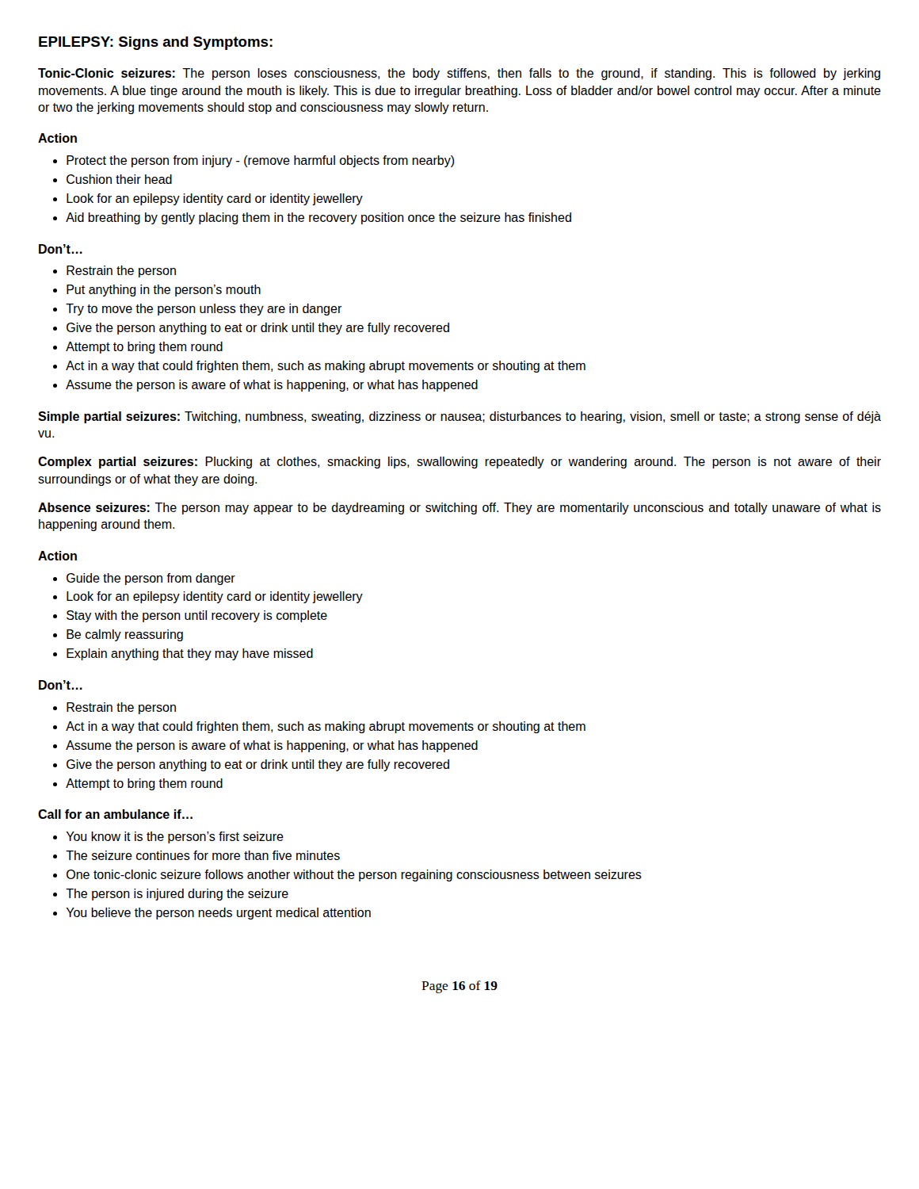EPILEPSY: Signs and Symptoms:
Tonic-Clonic seizures: The person loses consciousness, the body stiffens, then falls to the ground, if standing. This is followed by jerking movements. A blue tinge around the mouth is likely. This is due to irregular breathing. Loss of bladder and/or bowel control may occur. After a minute or two the jerking movements should stop and consciousness may slowly return.
Action
Protect the person from injury - (remove harmful objects from nearby)
Cushion their head
Look for an epilepsy identity card or identity jewellery
Aid breathing by gently placing them in the recovery position once the seizure has finished
Don’t…
Restrain the person
Put anything in the person’s mouth
Try to move the person unless they are in danger
Give the person anything to eat or drink until they are fully recovered
Attempt to bring them round
Act in a way that could frighten them, such as making abrupt movements or shouting at them
Assume the person is aware of what is happening, or what has happened
Simple partial seizures: Twitching, numbness, sweating, dizziness or nausea; disturbances to hearing, vision, smell or taste; a strong sense of déjà vu.
Complex partial seizures: Plucking at clothes, smacking lips, swallowing repeatedly or wandering around. The person is not aware of their surroundings or of what they are doing.
Absence seizures: The person may appear to be daydreaming or switching off. They are momentarily unconscious and totally unaware of what is happening around them.
Action
Guide the person from danger
Look for an epilepsy identity card or identity jewellery
Stay with the person until recovery is complete
Be calmly reassuring
Explain anything that they may have missed
Don’t…
Restrain the person
Act in a way that could frighten them, such as making abrupt movements or shouting at them
Assume the person is aware of what is happening, or what has happened
Give the person anything to eat or drink until they are fully recovered
Attempt to bring them round
Call for an ambulance if…
You know it is the person’s first seizure
The seizure continues for more than five minutes
One tonic-clonic seizure follows another without the person regaining consciousness between seizures
The person is injured during the seizure
You believe the person needs urgent medical attention
Page 16 of 19